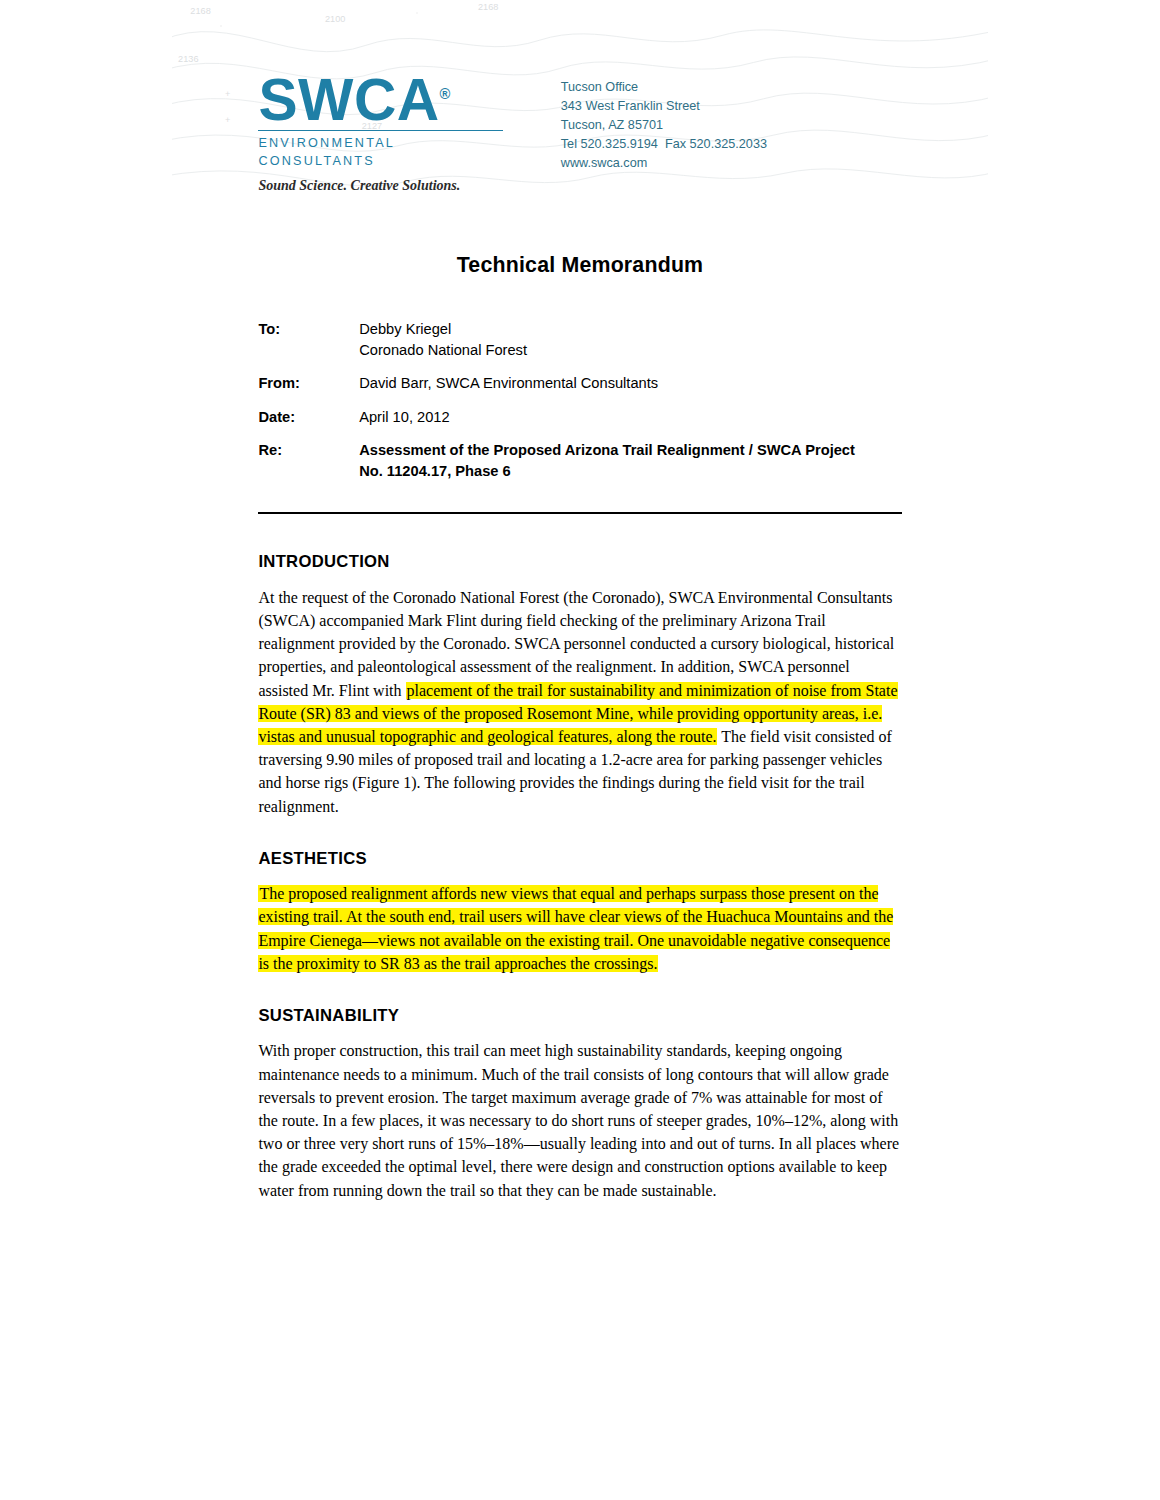2168 2168 2136 2100 2127 + +
SWCA®
Environmental Consultants
Sound Science. Creative Solutions.
Tucson Office
343 West Franklin Street
Tucson, AZ 85701
Tel 520.325.9194 Fax 520.325.2033
www.swca.com
Technical Memorandum
| To: | Debby Kriegel Coronado National Forest |
| From: | David Barr, SWCA Environmental Consultants |
| Date: | April 10, 2012 |
| Re: | Assessment of the Proposed Arizona Trail Realignment / SWCA Project No. 11204.17, Phase 6 |
INTRODUCTION
At the request of the Coronado National Forest (the Coronado), SWCA Environmental Consultants (SWCA) accompanied Mark Flint during field checking of the preliminary Arizona Trail realignment provided by the Coronado. SWCA personnel conducted a cursory biological, historical properties, and paleontological assessment of the realignment. In addition, SWCA personnel assisted Mr. Flint with placement of the trail for sustainability and minimization of noise from State Route (SR) 83 and views of the proposed Rosemont Mine, while providing opportunity areas, i.e. vistas and unusual topographic and geological features, along the route. The field visit consisted of traversing 9.90 miles of proposed trail and locating a 1.2-acre area for parking passenger vehicles and horse rigs (Figure 1). The following provides the findings during the field visit for the trail realignment.
AESTHETICS
The proposed realignment affords new views that equal and perhaps surpass those present on the existing trail. At the south end, trail users will have clear views of the Huachuca Mountains and the Empire Cienega—views not available on the existing trail. One unavoidable negative consequence is the proximity to SR 83 as the trail approaches the crossings.
SUSTAINABILITY
With proper construction, this trail can meet high sustainability standards, keeping ongoing maintenance needs to a minimum. Much of the trail consists of long contours that will allow grade reversals to prevent erosion. The target maximum average grade of 7% was attainable for most of the route. In a few places, it was necessary to do short runs of steeper grades, 10%–12%, along with two or three very short runs of 15%–18%—usually leading into and out of turns. In all places where the grade exceeded the optimal level, there were design and construction options available to keep water from running down the trail so that they can be made sustainable.